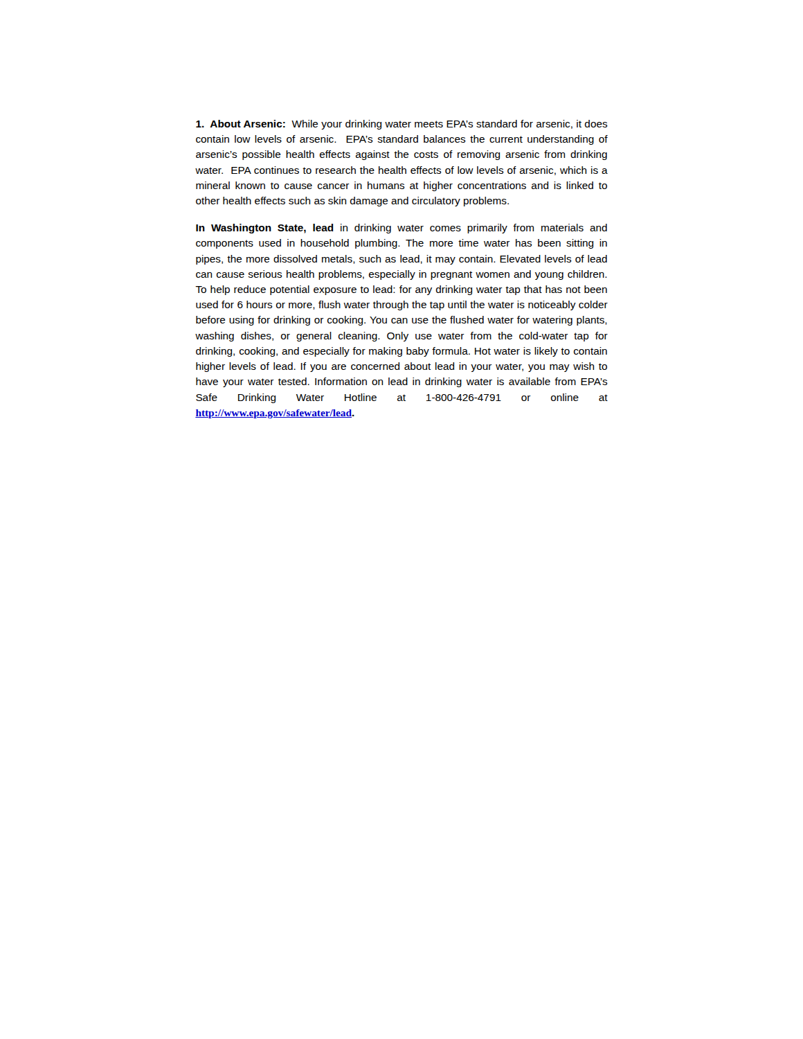1. About Arsenic: While your drinking water meets EPA’s standard for arsenic, it does contain low levels of arsenic. EPA’s standard balances the current understanding of arsenic’s possible health effects against the costs of removing arsenic from drinking water. EPA continues to research the health effects of low levels of arsenic, which is a mineral known to cause cancer in humans at higher concentrations and is linked to other health effects such as skin damage and circulatory problems.
In Washington State, lead in drinking water comes primarily from materials and components used in household plumbing. The more time water has been sitting in pipes, the more dissolved metals, such as lead, it may contain. Elevated levels of lead can cause serious health problems, especially in pregnant women and young children. To help reduce potential exposure to lead: for any drinking water tap that has not been used for 6 hours or more, flush water through the tap until the water is noticeably colder before using for drinking or cooking. You can use the flushed water for watering plants, washing dishes, or general cleaning. Only use water from the cold-water tap for drinking, cooking, and especially for making baby formula. Hot water is likely to contain higher levels of lead. If you are concerned about lead in your water, you may wish to have your water tested. Information on lead in drinking water is available from EPA’s Safe Drinking Water Hotline at 1-800-426-4791 or online at http://www.epa.gov/safewater/lead.